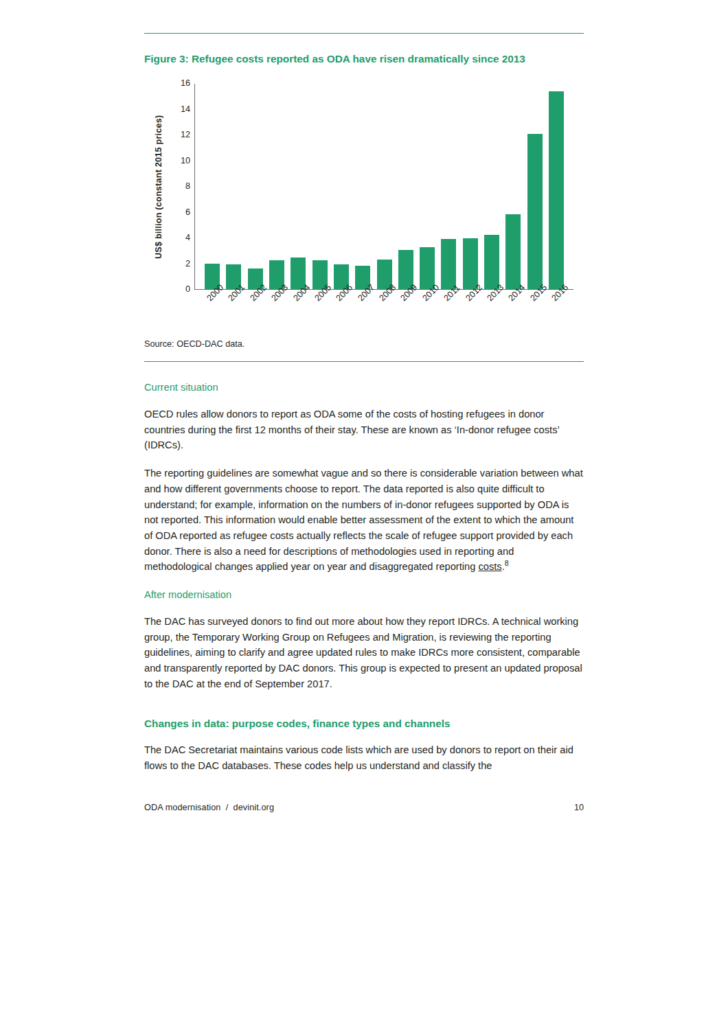Figure 3: Refugee costs reported as ODA have risen dramatically since 2013
US$ billion (constant 2015 prices)
16 14 12 10 8 6 4 2 0
2000 2001 2002 2003 2004 2005 2006 2007 2008 2009 2010 2011 2012 2013 2014 2015 2016
Source: OECD-DAC data.
Current situation
OECD rules allow donors to report as ODA some of the costs of hosting refugees in donor countries during the first 12 months of their stay. These are known as ‘In-donor refugee costs’ (IDRCs).
The reporting guidelines are somewhat vague and so there is considerable variation between what and how different governments choose to report. The data reported is also quite difficult to understand; for example, information on the numbers of in-donor refugees supported by ODA is not reported. This information would enable better assessment of the extent to which the amount of ODA reported as refugee costs actually reflects the scale of refugee support provided by each donor. There is also a need for descriptions of methodologies used in reporting and methodological changes applied year on year and disaggregated reporting costs.8
After modernisation
The DAC has surveyed donors to find out more about how they report IDRCs. A technical working group, the Temporary Working Group on Refugees and Migration, is reviewing the reporting guidelines, aiming to clarify and agree updated rules to make IDRCs more consistent, comparable and transparently reported by DAC donors. This group is expected to present an updated proposal to the DAC at the end of September 2017.
Changes in data: purpose codes, finance types and channels
The DAC Secretariat maintains various code lists which are used by donors to report on their aid flows to the DAC databases. These codes help us understand and classify the
ODA modernisation / devinit.org
10